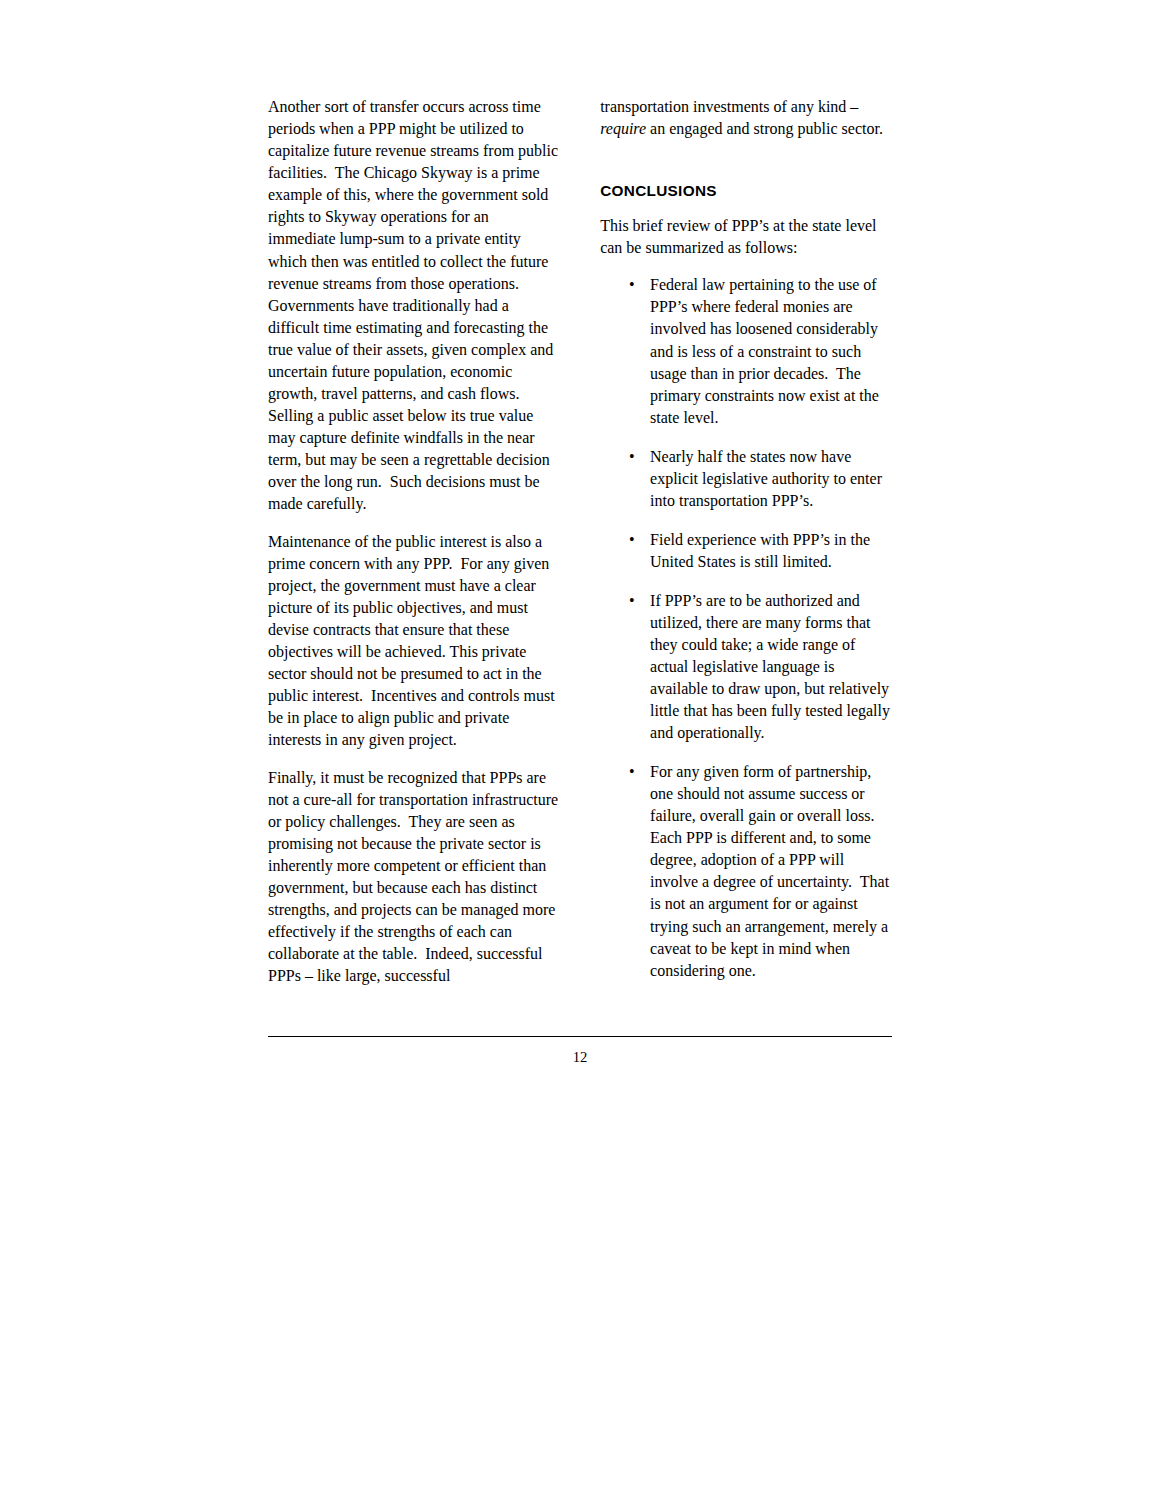Another sort of transfer occurs across time periods when a PPP might be utilized to capitalize future revenue streams from public facilities. The Chicago Skyway is a prime example of this, where the government sold rights to Skyway operations for an immediate lump-sum to a private entity which then was entitled to collect the future revenue streams from those operations. Governments have traditionally had a difficult time estimating and forecasting the true value of their assets, given complex and uncertain future population, economic growth, travel patterns, and cash flows. Selling a public asset below its true value may capture definite windfalls in the near term, but may be seen a regrettable decision over the long run. Such decisions must be made carefully.
Maintenance of the public interest is also a prime concern with any PPP. For any given project, the government must have a clear picture of its public objectives, and must devise contracts that ensure that these objectives will be achieved. This private sector should not be presumed to act in the public interest. Incentives and controls must be in place to align public and private interests in any given project.
Finally, it must be recognized that PPPs are not a cure-all for transportation infrastructure or policy challenges. They are seen as promising not because the private sector is inherently more competent or efficient than government, but because each has distinct strengths, and projects can be managed more effectively if the strengths of each can collaborate at the table. Indeed, successful PPPs – like large, successful
transportation investments of any kind – require an engaged and strong public sector.
Conclusions
This brief review of PPP’s at the state level can be summarized as follows:
Federal law pertaining to the use of PPP’s where federal monies are involved has loosened considerably and is less of a constraint to such usage than in prior decades. The primary constraints now exist at the state level.
Nearly half the states now have explicit legislative authority to enter into transportation PPP’s.
Field experience with PPP’s in the United States is still limited.
If PPP’s are to be authorized and utilized, there are many forms that they could take; a wide range of actual legislative language is available to draw upon, but relatively little that has been fully tested legally and operationally.
For any given form of partnership, one should not assume success or failure, overall gain or overall loss. Each PPP is different and, to some degree, adoption of a PPP will involve a degree of uncertainty. That is not an argument for or against trying such an arrangement, merely a caveat to be kept in mind when considering one.
12